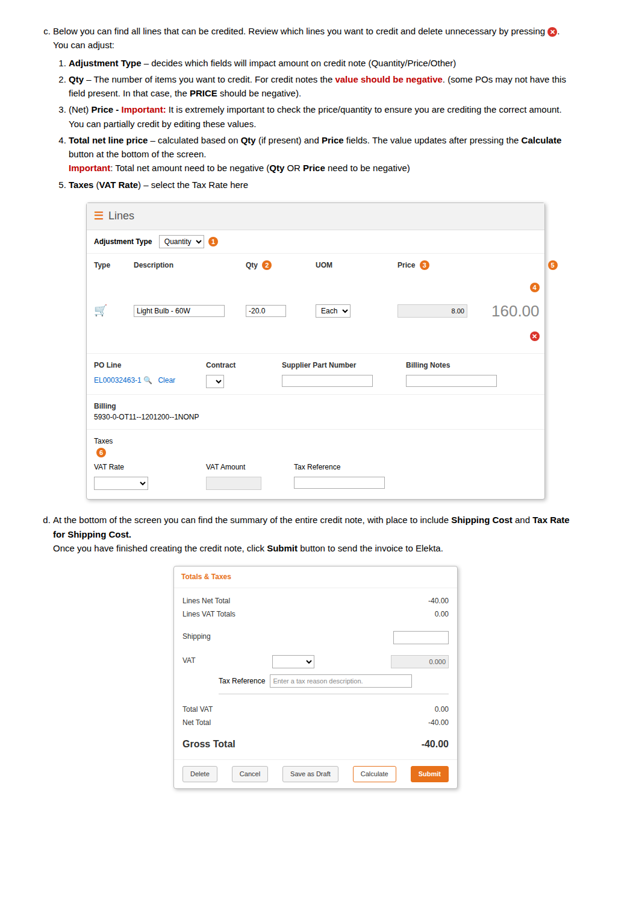Below you can find all lines that can be credited. Review which lines you want to credit and delete unnecessary by pressing ✕.
You can adjust:
Adjustment Type – decides which fields will impact amount on credit note (Quantity/Price/Other)
Qty – The number of items you want to credit. For credit notes the value should be negative. (some POs may not have this field present. In that case, the PRICE should be negative).
(Net) Price - Important: It is extremely important to check the price/quantity to ensure you are crediting the correct amount. You can partially credit by editing these values.
Total net line price – calculated based on Qty (if present) and Price fields. The value updates after pressing the Calculate button at the bottom of the screen.
Important: Total net amount need to be negative (Qty OR Price need to be negative)
Taxes (VAT Rate) – select the Tax Rate here
☰Lines
Adjustment Type Quantity 1
Type
Description
Qty 2
UOM
Price 3
5
🛒
Each
8.00
4
160.00 ✕
PO Line
Contract
Supplier Part Number
Billing Notes
EL00032463-1 🔍 Clear
Billing
5930-0-OT11--1201200--1NONP
Taxes
6
VAT Rate
VAT Amount
Tax Reference
At the bottom of the screen you can find the summary of the entire credit note, with place to include Shipping Cost and Tax Rate for Shipping Cost.
Once you have finished creating the credit note, click Submit button to send the invoice to Elekta.
Totals & Taxes
Lines Net Total-40.00
Lines VAT Totals 0.00
Shipping
VAT 0.000
Tax Reference Enter a tax reason description.
Total VAT 0.00
Net Total-40.00
Gross Total-40.00
Delete Cancel Save as Draft Calculate Submit